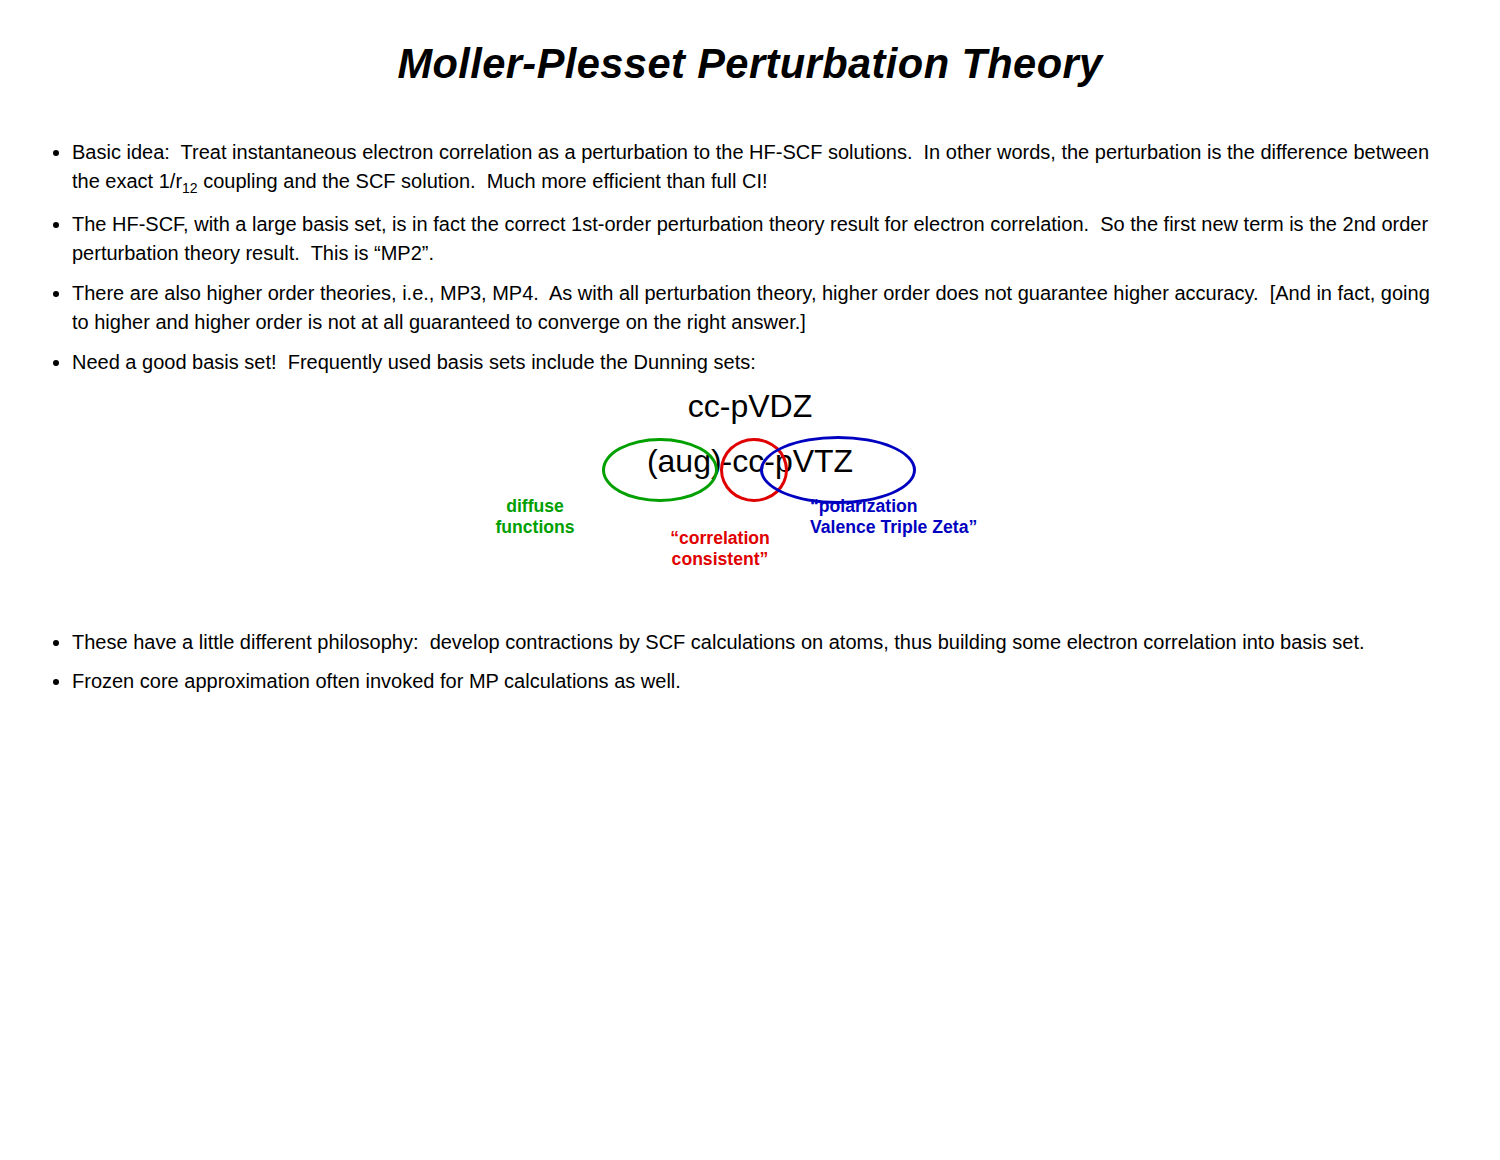Moller-Plesset Perturbation Theory
Basic idea: Treat instantaneous electron correlation as a perturbation to the HF-SCF solutions. In other words, the perturbation is the difference between the exact 1/r12 coupling and the SCF solution. Much more efficient than full CI!
The HF-SCF, with a large basis set, is in fact the correct 1st-order perturbation theory result for electron correlation. So the first new term is the 2nd order perturbation theory result. This is “MP2”.
There are also higher order theories, i.e., MP3, MP4. As with all perturbation theory, higher order does not guarantee higher accuracy. [And in fact, going to higher and higher order is not at all guaranteed to converge on the right answer.]
Need a good basis set! Frequently used basis sets include the Dunning sets:
cc-pVDZ
(aug)-cc-pVTZ
diffuse
functions
“correlation
consistent”
“polarization
Valence Triple Zeta”
These have a little different philosophy: develop contractions by SCF calculations on atoms, thus building some electron correlation into basis set.
Frozen core approximation often invoked for MP calculations as well.